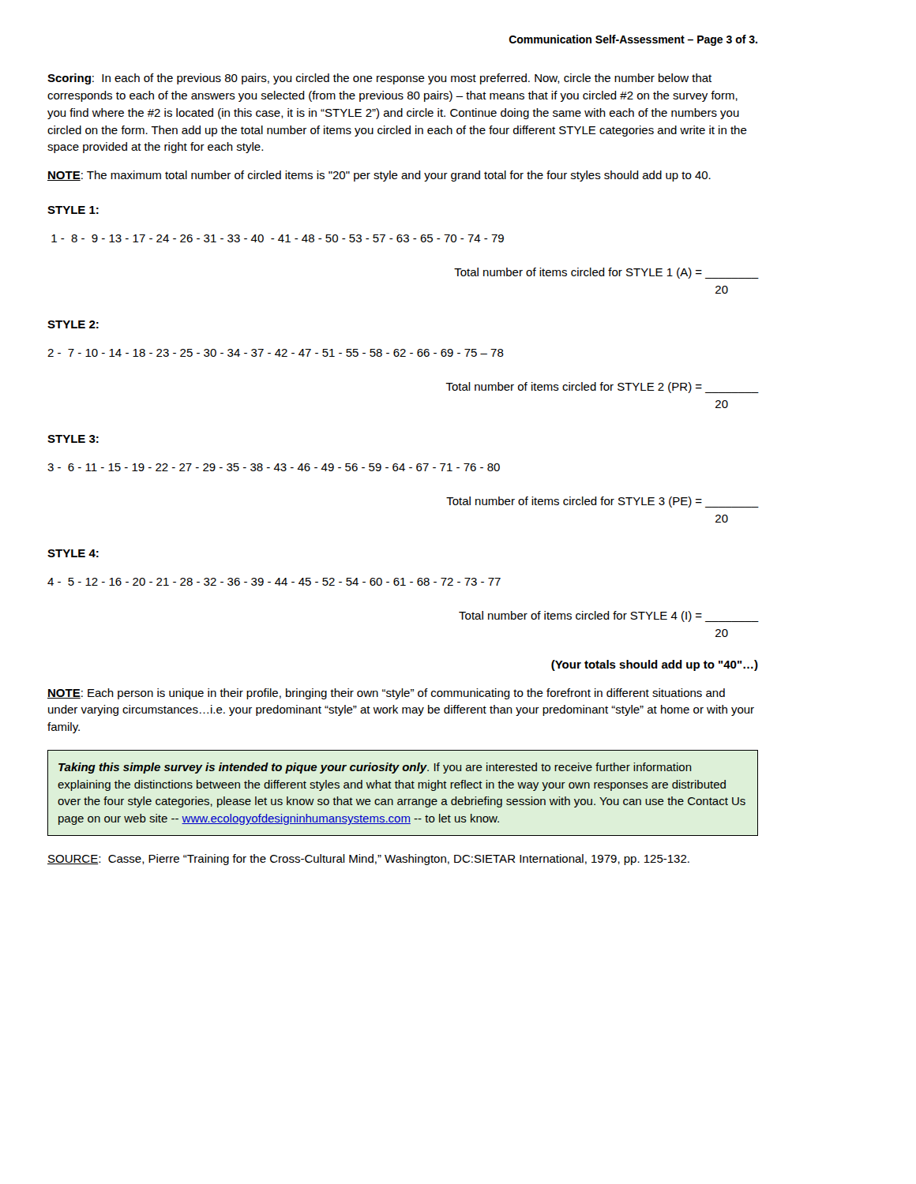Communication Self-Assessment – Page 3 of 3.
Scoring: In each of the previous 80 pairs, you circled the one response you most preferred. Now, circle the number below that corresponds to each of the answers you selected (from the previous 80 pairs) – that means that if you circled #2 on the survey form, you find where the #2 is located (in this case, it is in “STYLE 2”) and circle it. Continue doing the same with each of the numbers you circled on the form. Then add up the total number of items you circled in each of the four different STYLE categories and write it in the space provided at the right for each style.
NOTE: The maximum total number of circled items is "20" per style and your grand total for the four styles should add up to 40.
STYLE 1:
1 - 8 - 9 - 13 - 17 - 24 - 26 - 31 - 33 - 40 - 41 - 48 - 50 - 53 - 57 - 63 - 65 - 70 - 74 - 79
Total number of items circled for STYLE 1 (A) = ________
20
STYLE 2:
2 - 7 - 10 - 14 - 18 - 23 - 25 - 30 - 34 - 37 - 42 - 47 - 51 - 55 - 58 - 62 - 66 - 69 - 75 – 78
Total number of items circled for STYLE 2 (PR) = ________
20
STYLE 3:
3 - 6 - 11 - 15 - 19 - 22 - 27 - 29 - 35 - 38 - 43 - 46 - 49 - 56 - 59 - 64 - 67 - 71 - 76 - 80
Total number of items circled for STYLE 3 (PE) = ________
20
STYLE 4:
4 - 5 - 12 - 16 - 20 - 21 - 28 - 32 - 36 - 39 - 44 - 45 - 52 - 54 - 60 - 61 - 68 - 72 - 73 - 77
Total number of items circled for STYLE 4 (I) = ________
20
(Your totals should add up to "40"…)
NOTE: Each person is unique in their profile, bringing their own “style” of communicating to the forefront in different situations and under varying circumstances…i.e. your predominant “style” at work may be different than your predominant “style” at home or with your family.
Taking this simple survey is intended to pique your curiosity only. If you are interested to receive further information explaining the distinctions between the different styles and what that might reflect in the way your own responses are distributed over the four style categories, please let us know so that we can arrange a debriefing session with you. You can use the Contact Us page on our web site -- www.ecologyofdesigninhumansystems.com -- to let us know.
SOURCE: Casse, Pierre “Training for the Cross-Cultural Mind,” Washington, DC:SIETAR International, 1979, pp. 125-132.